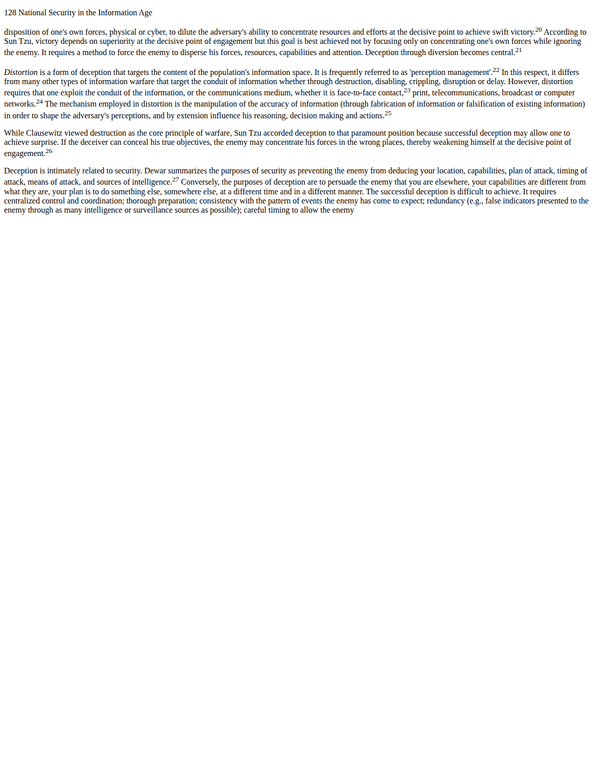128 National Security in the Information Age
disposition of one's own forces, physical or cyber, to dilute the adversary's ability to concentrate resources and efforts at the decisive point to achieve swift victory.20 According to Sun Tzu, victory depends on superiority at the decisive point of engagement but this goal is best achieved not by focusing only on concentrating one's own forces while ignoring the enemy. It requires a method to force the enemy to disperse his forces, resources, capabilities and attention. Deception through diversion becomes central.21
Distortion is a form of deception that targets the content of the population's information space. It is frequently referred to as 'perception management'.22 In this respect, it differs from many other types of information warfare that target the conduit of information whether through destruction, disabling, crippling, disruption or delay. However, distortion requires that one exploit the conduit of the information, or the communications medium, whether it is face-to-face contact,23 print, telecommunications, broadcast or computer networks.24 The mechanism employed in distortion is the manipulation of the accuracy of information (through fabrication of information or falsification of existing information) in order to shape the adversary's perceptions, and by extension influence his reasoning, decision making and actions.25
While Clausewitz viewed destruction as the core principle of warfare, Sun Tzu accorded deception to that paramount position because successful deception may allow one to achieve surprise. If the deceiver can conceal his true objectives, the enemy may concentrate his forces in the wrong places, thereby weakening himself at the decisive point of engagement.26
Deception is intimately related to security. Dewar summarizes the purposes of security as preventing the enemy from deducing your location, capabilities, plan of attack, timing of attack, means of attack, and sources of intelligence.27 Conversely, the purposes of deception are to persuade the enemy that you are elsewhere, your capabilities are different from what they are, your plan is to do something else, somewhere else, at a different time and in a different manner. The successful deception is difficult to achieve. It requires centralized control and coordination; thorough preparation; consistency with the pattern of events the enemy has come to expect; redundancy (e.g., false indicators presented to the enemy through as many intelligence or surveillance sources as possible); careful timing to allow the enemy